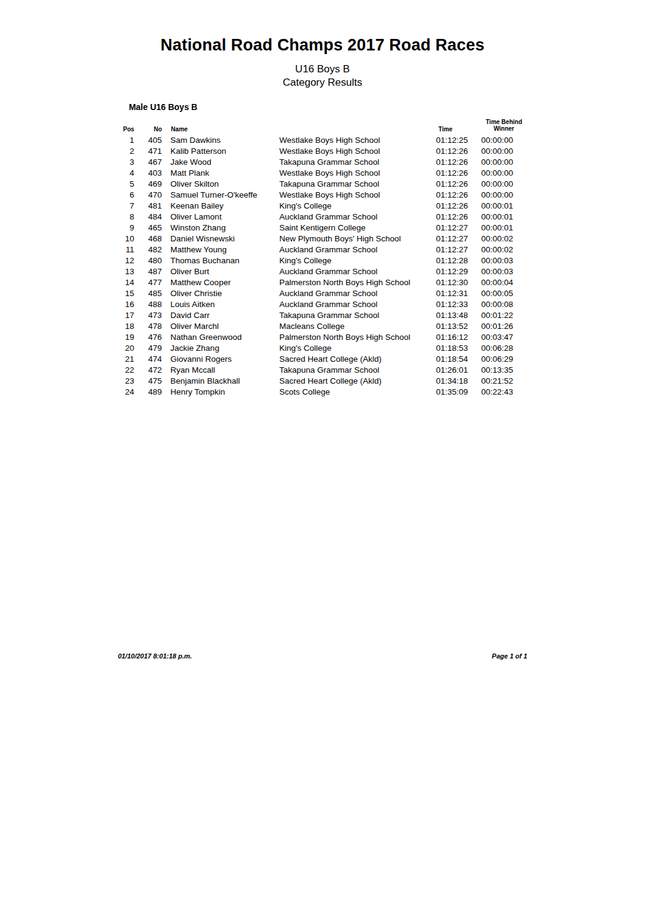National Road Champs 2017 Road Races
U16 Boys B
Category Results
Male U16 Boys B
| Pos | No | Name | | Time | Time Behind Winner |
| --- | --- | --- | --- | --- | --- |
| 1 | 405 | Sam Dawkins | Westlake Boys High School | 01:12:25 | 00:00:00 |
| 2 | 471 | Kalib Patterson | Westlake Boys High School | 01:12:26 | 00:00:00 |
| 3 | 467 | Jake Wood | Takapuna Grammar School | 01:12:26 | 00:00:00 |
| 4 | 403 | Matt Plank | Westlake Boys High School | 01:12:26 | 00:00:00 |
| 5 | 469 | Oliver Skilton | Takapuna Grammar School | 01:12:26 | 00:00:00 |
| 6 | 470 | Samuel Turner-O'keeffe | Westlake Boys High School | 01:12:26 | 00:00:00 |
| 7 | 481 | Keenan Bailey | King's College | 01:12:26 | 00:00:01 |
| 8 | 484 | Oliver Lamont | Auckland Grammar School | 01:12:26 | 00:00:01 |
| 9 | 465 | Winston Zhang | Saint Kentigern College | 01:12:27 | 00:00:01 |
| 10 | 468 | Daniel Wisnewski | New Plymouth Boys' High School | 01:12:27 | 00:00:02 |
| 11 | 482 | Matthew Young | Auckland Grammar School | 01:12:27 | 00:00:02 |
| 12 | 480 | Thomas Buchanan | King's College | 01:12:28 | 00:00:03 |
| 13 | 487 | Oliver Burt | Auckland Grammar School | 01:12:29 | 00:00:03 |
| 14 | 477 | Matthew Cooper | Palmerston North Boys High School | 01:12:30 | 00:00:04 |
| 15 | 485 | Oliver Christie | Auckland Grammar School | 01:12:31 | 00:00:05 |
| 16 | 488 | Louis Aitken | Auckland Grammar School | 01:12:33 | 00:00:08 |
| 17 | 473 | David Carr | Takapuna Grammar School | 01:13:48 | 00:01:22 |
| 18 | 478 | Oliver Marchl | Macleans College | 01:13:52 | 00:01:26 |
| 19 | 476 | Nathan Greenwood | Palmerston North Boys High School | 01:16:12 | 00:03:47 |
| 20 | 479 | Jackie Zhang | King's College | 01:18:53 | 00:06:28 |
| 21 | 474 | Giovanni Rogers | Sacred Heart College (Akld) | 01:18:54 | 00:06:29 |
| 22 | 472 | Ryan Mccall | Takapuna Grammar School | 01:26:01 | 00:13:35 |
| 23 | 475 | Benjamin Blackhall | Sacred Heart College (Akld) | 01:34:18 | 00:21:52 |
| 24 | 489 | Henry Tompkin | Scots College | 01:35:09 | 00:22:43 |
01/10/2017 8:01:18 p.m. Page 1 of 1